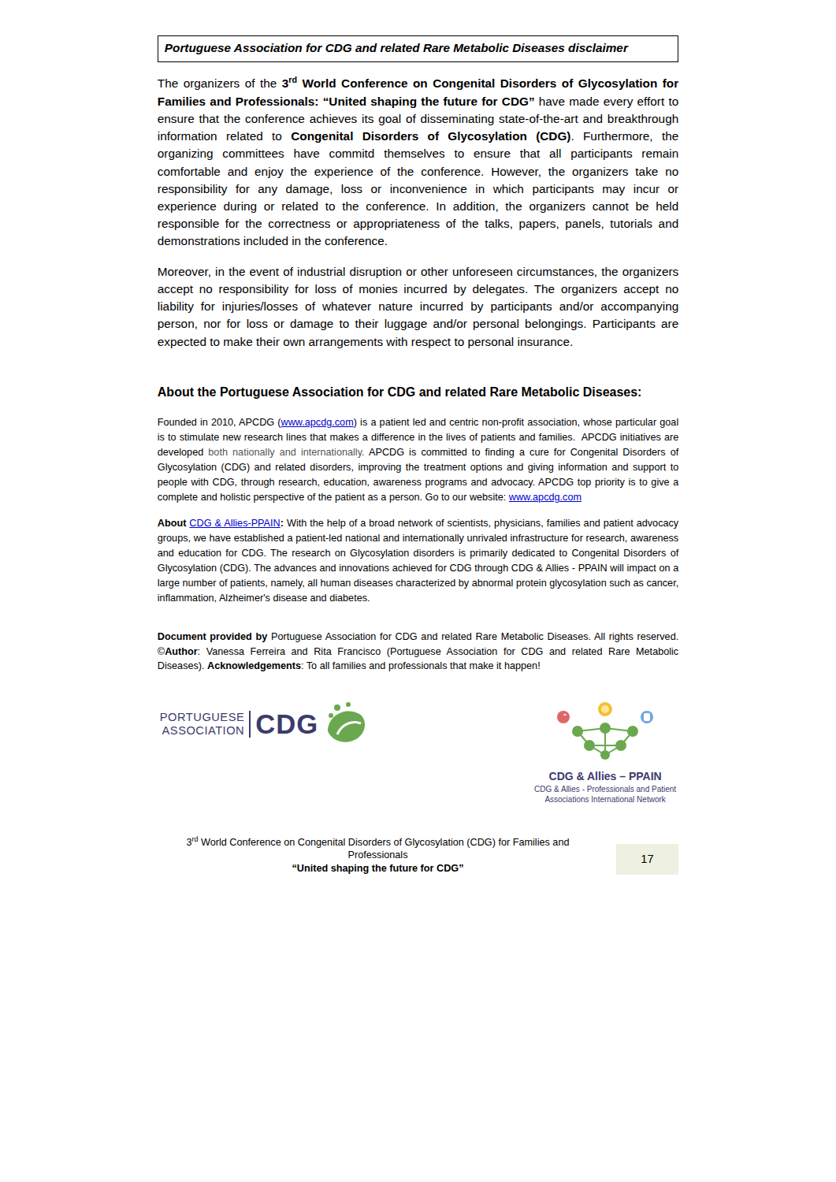Portuguese Association for CDG and related Rare Metabolic Diseases disclaimer
The organizers of the 3rd World Conference on Congenital Disorders of Glycosylation for Families and Professionals: “United shaping the future for CDG” have made every effort to ensure that the conference achieves its goal of disseminating state-of-the-art and breakthrough information related to Congenital Disorders of Glycosylation (CDG). Furthermore, the organizing committees have commitd themselves to ensure that all participants remain comfortable and enjoy the experience of the conference. However, the organizers take no responsibility for any damage, loss or inconvenience in which participants may incur or experience during or related to the conference. In addition, the organizers cannot be held responsible for the correctness or appropriateness of the talks, papers, panels, tutorials and demonstrations included in the conference.
Moreover, in the event of industrial disruption or other unforeseen circumstances, the organizers accept no responsibility for loss of monies incurred by delegates. The organizers accept no liability for injuries/losses of whatever nature incurred by participants and/or accompanying person, nor for loss or damage to their luggage and/or personal belongings. Participants are expected to make their own arrangements with respect to personal insurance.
About the Portuguese Association for CDG and related Rare Metabolic Diseases:
Founded in 2010, APCDG (www.apcdg.com) is a patient led and centric non-profit association, whose particular goal is to stimulate new research lines that makes a difference in the lives of patients and families. APCDG initiatives are developed both nationally and internationally. APCDG is committed to finding a cure for Congenital Disorders of Glycosylation (CDG) and related disorders, improving the treatment options and giving information and support to people with CDG, through research, education, awareness programs and advocacy. APCDG top priority is to give a complete and holistic perspective of the patient as a person. Go to our website: www.apcdg.com
About CDG & Allies-PPAIN: With the help of a broad network of scientists, physicians, families and patient advocacy groups, we have established a patient-led national and internationally unrivaled infrastructure for research, awareness and education for CDG. The research on Glycosylation disorders is primarily dedicated to Congenital Disorders of Glycosylation (CDG). The advances and innovations achieved for CDG through CDG & Allies - PPAIN will impact on a large number of patients, namely, all human diseases characterized by abnormal protein glycosylation such as cancer, inflammation, Alzheimer's disease and diabetes.
Document provided by Portuguese Association for CDG and related Rare Metabolic Diseases. All rights reserved. ©Author: Vanessa Ferreira and Rita Francisco (Portuguese Association for CDG and related Rare Metabolic Diseases). Acknowledgements: To all families and professionals that make it happen!
PORTUGUESE
ASSOCIATION CDG
CDG & Allies – PPAIN
CDG & Allies - Professionals and Patient
Associations International Network
3rd World Conference on Congenital Disorders of Glycosylation (CDG) for Families and Professionals
“United shaping the future for CDG”
17